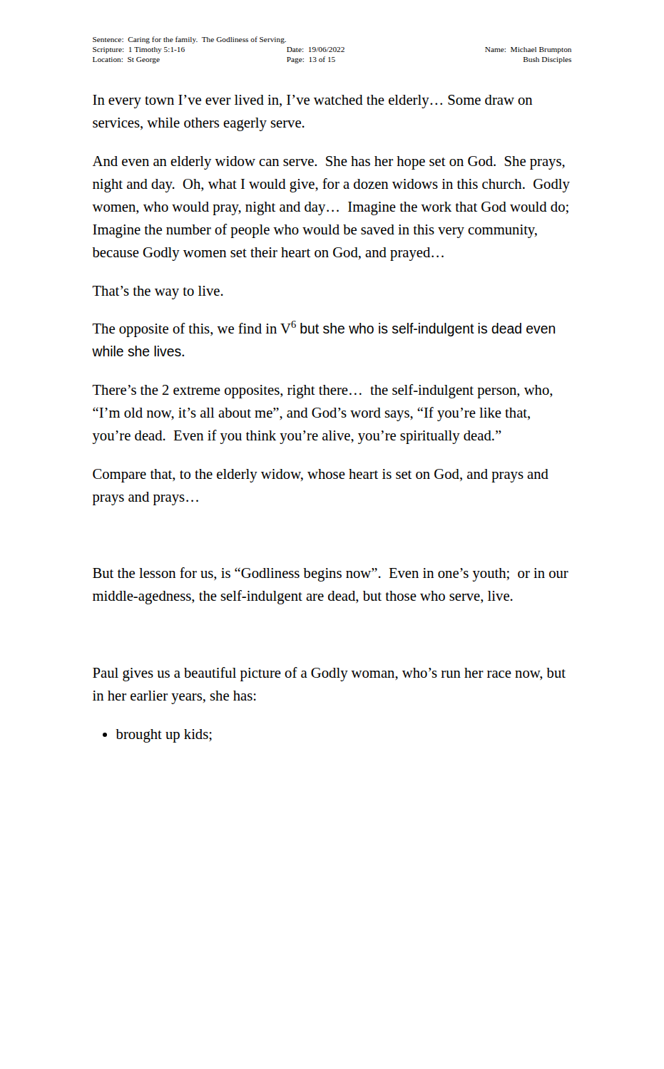| Sentence: Caring for the family. The Godliness of Serving. | | |
| Scripture: 1 Timothy 5:1-16 | Date: 19/06/2022 | Name: Michael Brumpton |
| Location: St George | Page: 13 of 15 | Bush Disciples |
In every town I’ve ever lived in, I’ve watched the elderly… Some draw on services, while others eagerly serve.
And even an elderly widow can serve. She has her hope set on God. She prays, night and day. Oh, what I would give, for a dozen widows in this church. Godly women, who would pray, night and day… Imagine the work that God would do; Imagine the number of people who would be saved in this very community, because Godly women set their heart on God, and prayed…
That’s the way to live.
The opposite of this, we find in V6 but she who is self-indulgent is dead even while she lives.
There’s the 2 extreme opposites, right there… the self-indulgent person, who, “I’m old now, it’s all about me”, and God’s word says, “If you’re like that, you’re dead. Even if you think you’re alive, you’re spiritually dead.”
Compare that, to the elderly widow, whose heart is set on God, and prays and prays and prays…
But the lesson for us, is “Godliness begins now”. Even in one’s youth; or in our middle-agedness, the self-indulgent are dead, but those who serve, live.
Paul gives us a beautiful picture of a Godly woman, who’s run her race now, but in her earlier years, she has:
brought up kids;